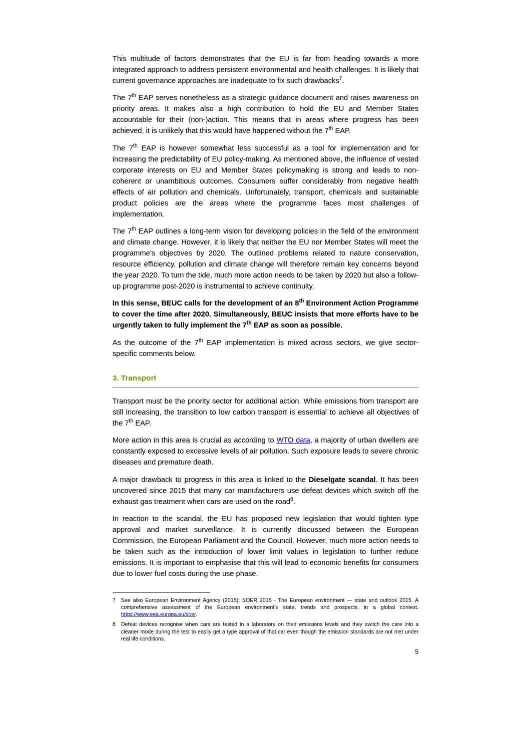This multitude of factors demonstrates that the EU is far from heading towards a more integrated approach to address persistent environmental and health challenges. It is likely that current governance approaches are inadequate to fix such drawbacks7.
The 7th EAP serves nonetheless as a strategic guidance document and raises awareness on priority areas. It makes also a high contribution to hold the EU and Member States accountable for their (non-)action. This means that in areas where progress has been achieved, it is unlikely that this would have happened without the 7th EAP.
The 7th EAP is however somewhat less successful as a tool for implementation and for increasing the predictability of EU policy-making. As mentioned above, the influence of vested corporate interests on EU and Member States policymaking is strong and leads to non-coherent or unambitious outcomes. Consumers suffer considerably from negative health effects of air pollution and chemicals. Unfortunately, transport, chemicals and sustainable product policies are the areas where the programme faces most challenges of implementation.
The 7th EAP outlines a long-term vision for developing policies in the field of the environment and climate change. However, it is likely that neither the EU nor Member States will meet the programme's objectives by 2020. The outlined problems related to nature conservation, resource efficiency, pollution and climate change will therefore remain key concerns beyond the year 2020. To turn the tide, much more action needs to be taken by 2020 but also a follow-up programme post-2020 is instrumental to achieve continuity.
In this sense, BEUC calls for the development of an 8th Environment Action Programme to cover the time after 2020. Simultaneously, BEUC insists that more efforts have to be urgently taken to fully implement the 7th EAP as soon as possible.
As the outcome of the 7th EAP implementation is mixed across sectors, we give sector-specific comments below.
3. Transport
Transport must be the priority sector for additional action. While emissions from transport are still increasing, the transition to low carbon transport is essential to achieve all objectives of the 7th EAP.
More action in this area is crucial as according to WTO data, a majority of urban dwellers are constantly exposed to excessive levels of air pollution. Such exposure leads to severe chronic diseases and premature death.
A major drawback to progress in this area is linked to the Dieselgate scandal. It has been uncovered since 2015 that many car manufacturers use defeat devices which switch off the exhaust gas treatment when cars are used on the road8.
In reaction to the scandal, the EU has proposed new legislation that would tighten type approval and market surveillance. It is currently discussed between the European Commission, the European Parliament and the Council. However, much more action needs to be taken such as the introduction of lower limit values in legislation to further reduce emissions. It is important to emphasise that this will lead to economic benefits for consumers due to lower fuel costs during the use phase.
7
See also European Environment Agency (2015): SOER 2015 - The European environment — state and outlook 2015. A comprehensive assessment of the European environment's state, trends and prospects, in a global context. https://www.eea.europa.eu/soer.
8
Defeat devices recognise when cars are tested in a laboratory on their emissions levels and they switch the care into a cleaner mode during the test to easily get a type approval of that car even though the emission standards are not met under real life conditions.
5